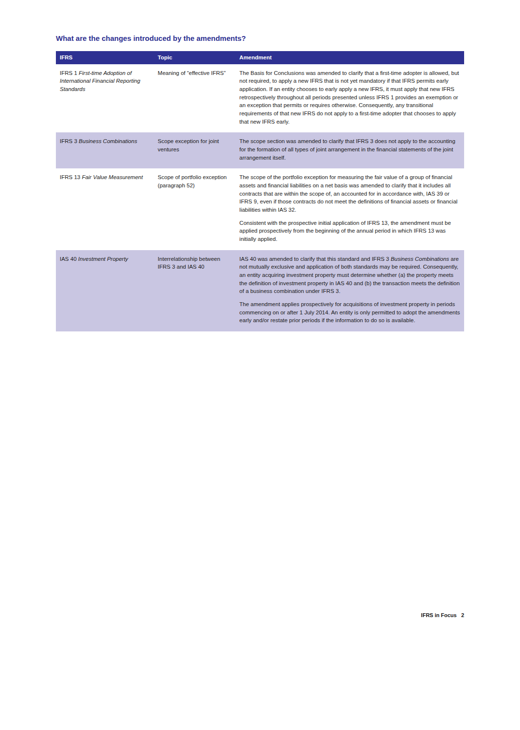What are the changes introduced by the amendments?
| IFRS | Topic | Amendment |
| --- | --- | --- |
| IFRS 1 First-time Adoption of International Financial Reporting Standards | Meaning of “effective IFRS” | The Basis for Conclusions was amended to clarify that a first-time adopter is allowed, but not required, to apply a new IFRS that is not yet mandatory if that IFRS permits early application. If an entity chooses to early apply a new IFRS, it must apply that new IFRS retrospectively throughout all periods presented unless IFRS 1 provides an exemption or an exception that permits or requires otherwise. Consequently, any transitional requirements of that new IFRS do not apply to a first-time adopter that chooses to apply that new IFRS early. |
| IFRS 3 Business Combinations | Scope exception for joint ventures | The scope section was amended to clarify that IFRS 3 does not apply to the accounting for the formation of all types of joint arrangement in the financial statements of the joint arrangement itself. |
| IFRS 13 Fair Value Measurement | Scope of portfolio exception (paragraph 52) | The scope of the portfolio exception for measuring the fair value of a group of financial assets and financial liabilities on a net basis was amended to clarify that it includes all contracts that are within the scope of, an accounted for in accordance with, IAS 39 or IFRS 9, even if those contracts do not meet the definitions of financial assets or financial liabilities within IAS 32. Consistent with the prospective initial application of IFRS 13, the amendment must be applied prospectively from the beginning of the annual period in which IFRS 13 was initially applied. |
| IAS 40 Investment Property | Interrelationship between IFRS 3 and IAS 40 | IAS 40 was amended to clarify that this standard and IFRS 3 Business Combinations are not mutually exclusive and application of both standards may be required. Consequently, an entity acquiring investment property must determine whether (a) the property meets the definition of investment property in IAS 40 and (b) the transaction meets the definition of a business combination under IFRS 3. The amendment applies prospectively for acquisitions of investment property in periods commencing on or after 1 July 2014. An entity is only permitted to adopt the amendments early and/or restate prior periods if the information to do so is available. |
IFRS in Focus 2